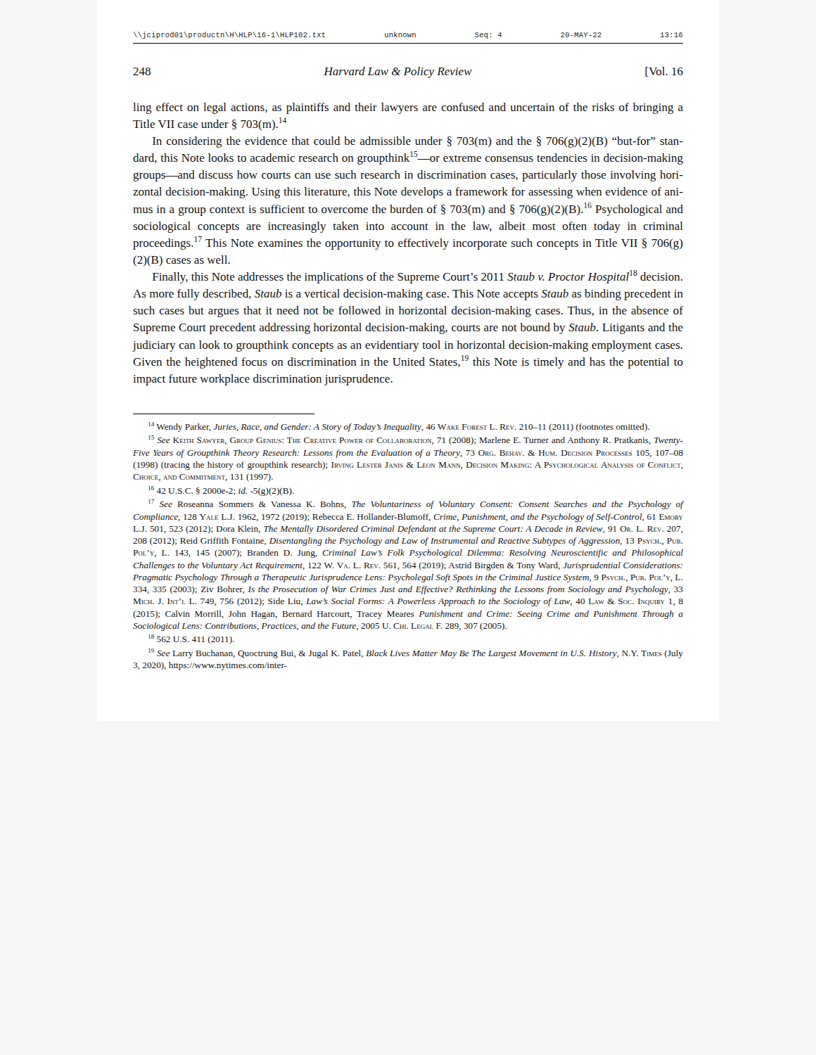\\jciprod01\productn\H\HLP\16-1\HLP102.txt unknown Seq: 4 20-MAY-22 13:16
248 Harvard Law & Policy Review [Vol. 16
ling effect on legal actions, as plaintiffs and their lawyers are confused and uncertain of the risks of bringing a Title VII case under § 703(m).14
In considering the evidence that could be admissible under § 703(m) and the § 706(g)(2)(B) “but-for” standard, this Note looks to academic research on groupthink15—or extreme consensus tendencies in decision-making groups—and discuss how courts can use such research in discrimination cases, particularly those involving horizontal decision-making. Using this literature, this Note develops a framework for assessing when evidence of animus in a group context is sufficient to overcome the burden of § 703(m) and § 706(g)(2)(B).16 Psychological and sociological concepts are increasingly taken into account in the law, albeit most often today in criminal proceedings.17 This Note examines the opportunity to effectively incorporate such concepts in Title VII § 706(g)(2)(B) cases as well.
Finally, this Note addresses the implications of the Supreme Court’s 2011 Staub v. Proctor Hospital18 decision. As more fully described, Staub is a vertical decision-making case. This Note accepts Staub as binding precedent in such cases but argues that it need not be followed in horizontal decision-making cases. Thus, in the absence of Supreme Court precedent addressing horizontal decision-making, courts are not bound by Staub. Litigants and the judiciary can look to groupthink concepts as an evidentiary tool in horizontal decision-making employment cases. Given the heightened focus on discrimination in the United States,19 this Note is timely and has the potential to impact future workplace discrimination jurisprudence.
14 Wendy Parker, Juries, Race, and Gender: A Story of Today’s Inequality, 46 Wake Forest L. Rev. 210–11 (2011) (footnotes omitted).
15 See Keith Sawyer, Group Genius: The Creative Power of Collaboration, 71 (2008); Marlene E. Turner and Anthony R. Pratkanis, Twenty-Five Years of Groupthink Theory Research: Lessons from the Evaluation of a Theory, 73 Org. Behav. & Hum. Decision Processes 105, 107–08 (1998) (tracing the history of groupthink research); Irving Lester Janis & Leon Mann, Decision Making: A Psychological Analysis of Conflict, Choice, and Commitment, 131 (1997).
16 42 U.S.C. § 2000e-2; id. -5(g)(2)(B).
17 See Roseanna Sommers & Vanessa K. Bohns, The Voluntariness of Voluntary Consent: Consent Searches and the Psychology of Compliance, 128 Yale L.J. 1962, 1972 (2019); Rebecca E. Hollander-Blumoff, Crime, Punishment, and the Psychology of Self-Control, 61 Emory L.J. 501, 523 (2012); Dora Klein, The Mentally Disordered Criminal Defendant at the Supreme Court: A Decade in Review, 91 Or. L. Rev. 207, 208 (2012); Reid Griffith Fontaine, Disentangling the Psychology and Law of Instrumental and Reactive Subtypes of Aggression, 13 Psych., Pub. Pol’y, L. 143, 145 (2007); Branden D. Jung, Criminal Law’s Folk Psychological Dilemma: Resolving Neuroscientific and Philosophical Challenges to the Voluntary Act Requirement, 122 W. Va. L. Rev. 561, 564 (2019); Astrid Birgden & Tony Ward, Jurisprudential Considerations: Pragmatic Psychology Through a Therapeutic Jurisprudence Lens: Psycholegal Soft Spots in the Criminal Justice System, 9 Psych., Pub. Pol’y, L. 334, 335 (2003); Ziv Bohrer, Is the Prosecution of War Crimes Just and Effective? Rethinking the Lessons from Sociology and Psychology, 33 Mich. J. Int’l L. 749, 756 (2012); Side Liu, Law’s Social Forms: A Powerless Approach to the Sociology of Law, 40 Law & Soc. Inquiry 1, 8 (2015); Calvin Morrill, John Hagan, Bernard Harcourt, Tracey Meares Punishment and Crime: Seeing Crime and Punishment Through a Sociological Lens: Contributions, Practices, and the Future, 2005 U. Chi. Legal F. 289, 307 (2005).
18 562 U.S. 411 (2011).
19 See Larry Buchanan, Quoctrung Bui, & Jugal K. Patel, Black Lives Matter May Be The Largest Movement in U.S. History, N.Y. Times (July 3, 2020), https://www.nytimes.com/inter-